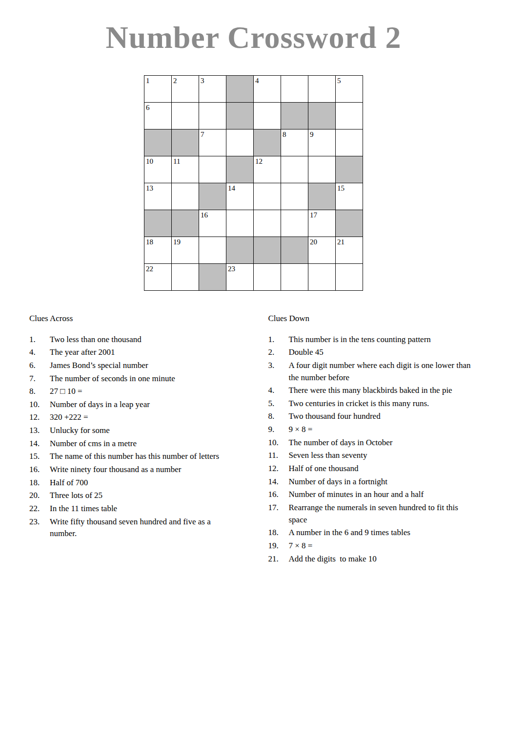Number Crossword 2
| 1 | 2 | 3 | | 4 | | | 5 |
| 6 | | | | | | | |
| | | 7 | | | 8 | 9 | |
| 10 | 11 | | | 12 | | | |
| 13 | | | 14 | | | | 15 |
| | | 16 | | | | 17 | |
| 18 | 19 | | | | | 20 | 21 |
| 22 | | | 23 | | | | |
Clues Across
1. Two less than one thousand
4. The year after 2001
6. James Bond’s special number
7. The number of seconds in one minute
8. 27 □ 10 =
10. Number of days in a leap year
12. 320 +222 =
13. Unlucky for some
14. Number of cms in a metre
15. The name of this number has this number of letters
16. Write ninety four thousand as a number
18. Half of 700
20. Three lots of 25
22. In the 11 times table
23. Write fifty thousand seven hundred and five as a number.
Clues Down
1. This number is in the tens counting pattern
2. Double 45
3. A four digit number where each digit is one lower than the number before
4. There were this many blackbirds baked in the pie
5. Two centuries in cricket is this many runs.
8. Two thousand four hundred
9. 9 × 8 =
10. The number of days in October
11. Seven less than seventy
12. Half of one thousand
14. Number of days in a fortnight
16. Number of minutes in an hour and a half
17. Rearrange the numerals in seven hundred to fit this space
18. A number in the 6 and 9 times tables
19. 7 × 8 =
21. Add the digits to make 10